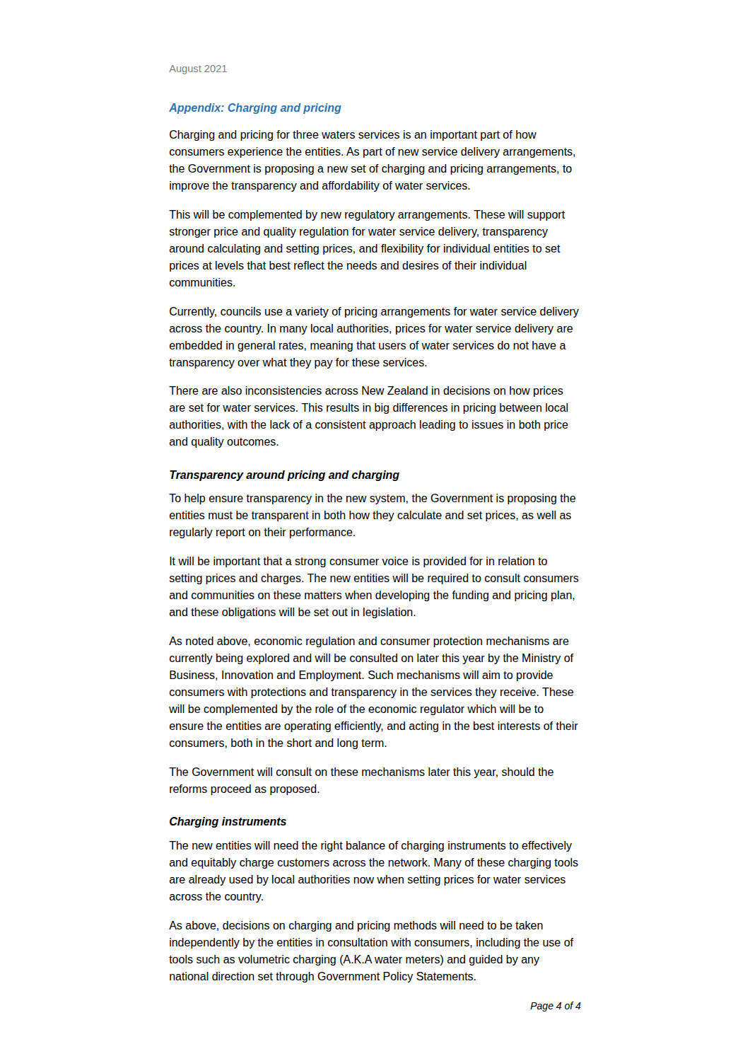August 2021
Appendix: Charging and pricing
Charging and pricing for three waters services is an important part of how consumers experience the entities. As part of new service delivery arrangements, the Government is proposing a new set of charging and pricing arrangements, to improve the transparency and affordability of water services.
This will be complemented by new regulatory arrangements. These will support stronger price and quality regulation for water service delivery, transparency around calculating and setting prices, and flexibility for individual entities to set prices at levels that best reflect the needs and desires of their individual communities.
Currently, councils use a variety of pricing arrangements for water service delivery across the country. In many local authorities, prices for water service delivery are embedded in general rates, meaning that users of water services do not have a transparency over what they pay for these services.
There are also inconsistencies across New Zealand in decisions on how prices are set for water services. This results in big differences in pricing between local authorities, with the lack of a consistent approach leading to issues in both price and quality outcomes.
Transparency around pricing and charging
To help ensure transparency in the new system, the Government is proposing the entities must be transparent in both how they calculate and set prices, as well as regularly report on their performance.
It will be important that a strong consumer voice is provided for in relation to setting prices and charges. The new entities will be required to consult consumers and communities on these matters when developing the funding and pricing plan, and these obligations will be set out in legislation.
As noted above, economic regulation and consumer protection mechanisms are currently being explored and will be consulted on later this year by the Ministry of Business, Innovation and Employment. Such mechanisms will aim to provide consumers with protections and transparency in the services they receive. These will be complemented by the role of the economic regulator which will be to ensure the entities are operating efficiently, and acting in the best interests of their consumers, both in the short and long term.
The Government will consult on these mechanisms later this year, should the reforms proceed as proposed.
Charging instruments
The new entities will need the right balance of charging instruments to effectively and equitably charge customers across the network. Many of these charging tools are already used by local authorities now when setting prices for water services across the country.
As above, decisions on charging and pricing methods will need to be taken independently by the entities in consultation with consumers, including the use of tools such as volumetric charging (A.K.A water meters) and guided by any national direction set through Government Policy Statements.
Page 4 of 4